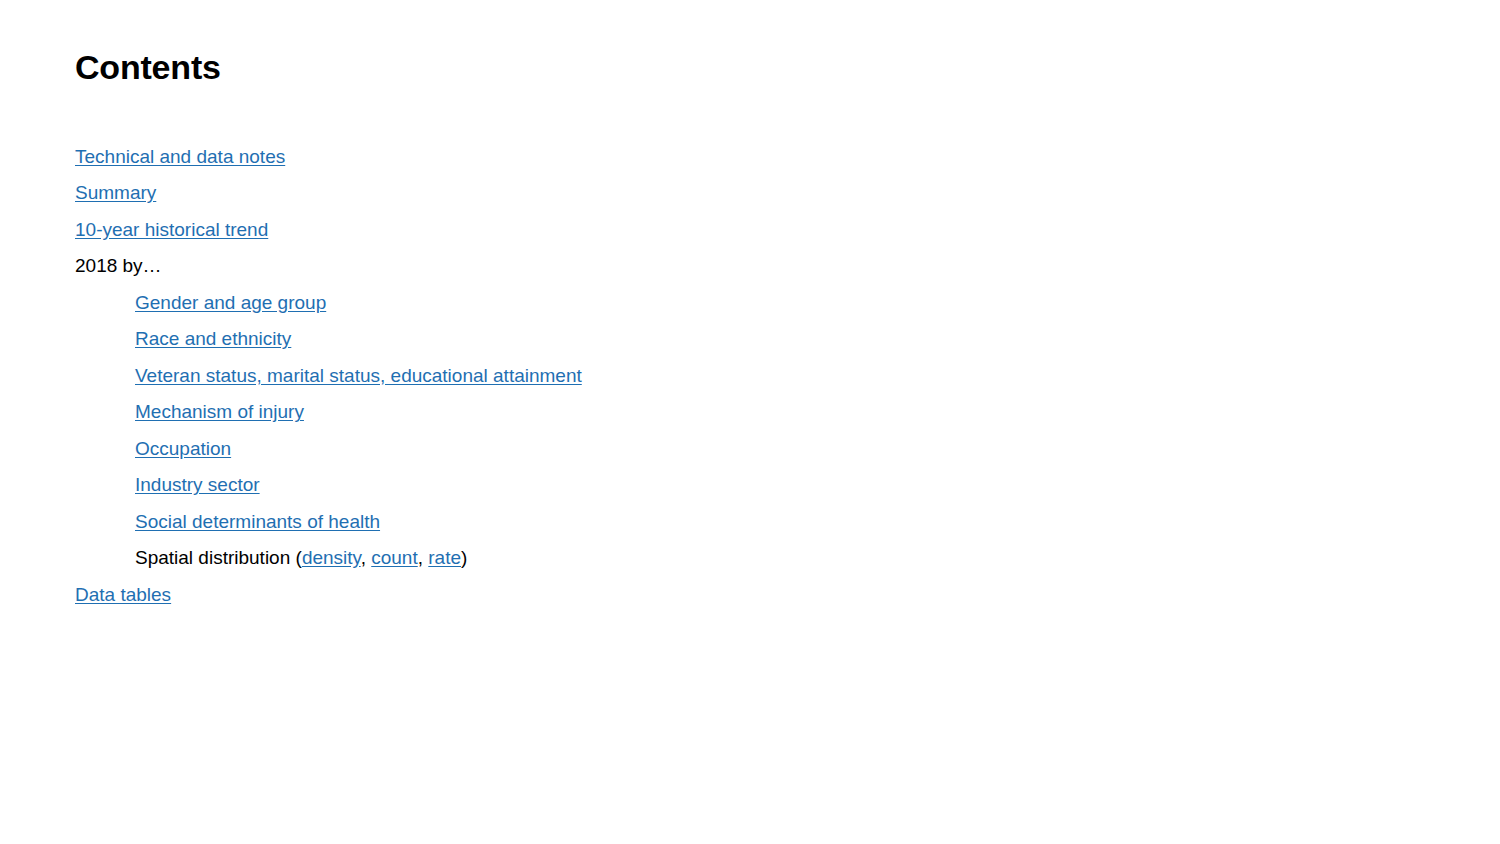Contents
Technical and data notes
Summary
10-year historical trend
2018 by…
Gender and age group
Race and ethnicity
Veteran status, marital status, educational attainment
Mechanism of injury
Occupation
Industry sector
Social determinants of health
Spatial distribution (density, count, rate)
Data tables